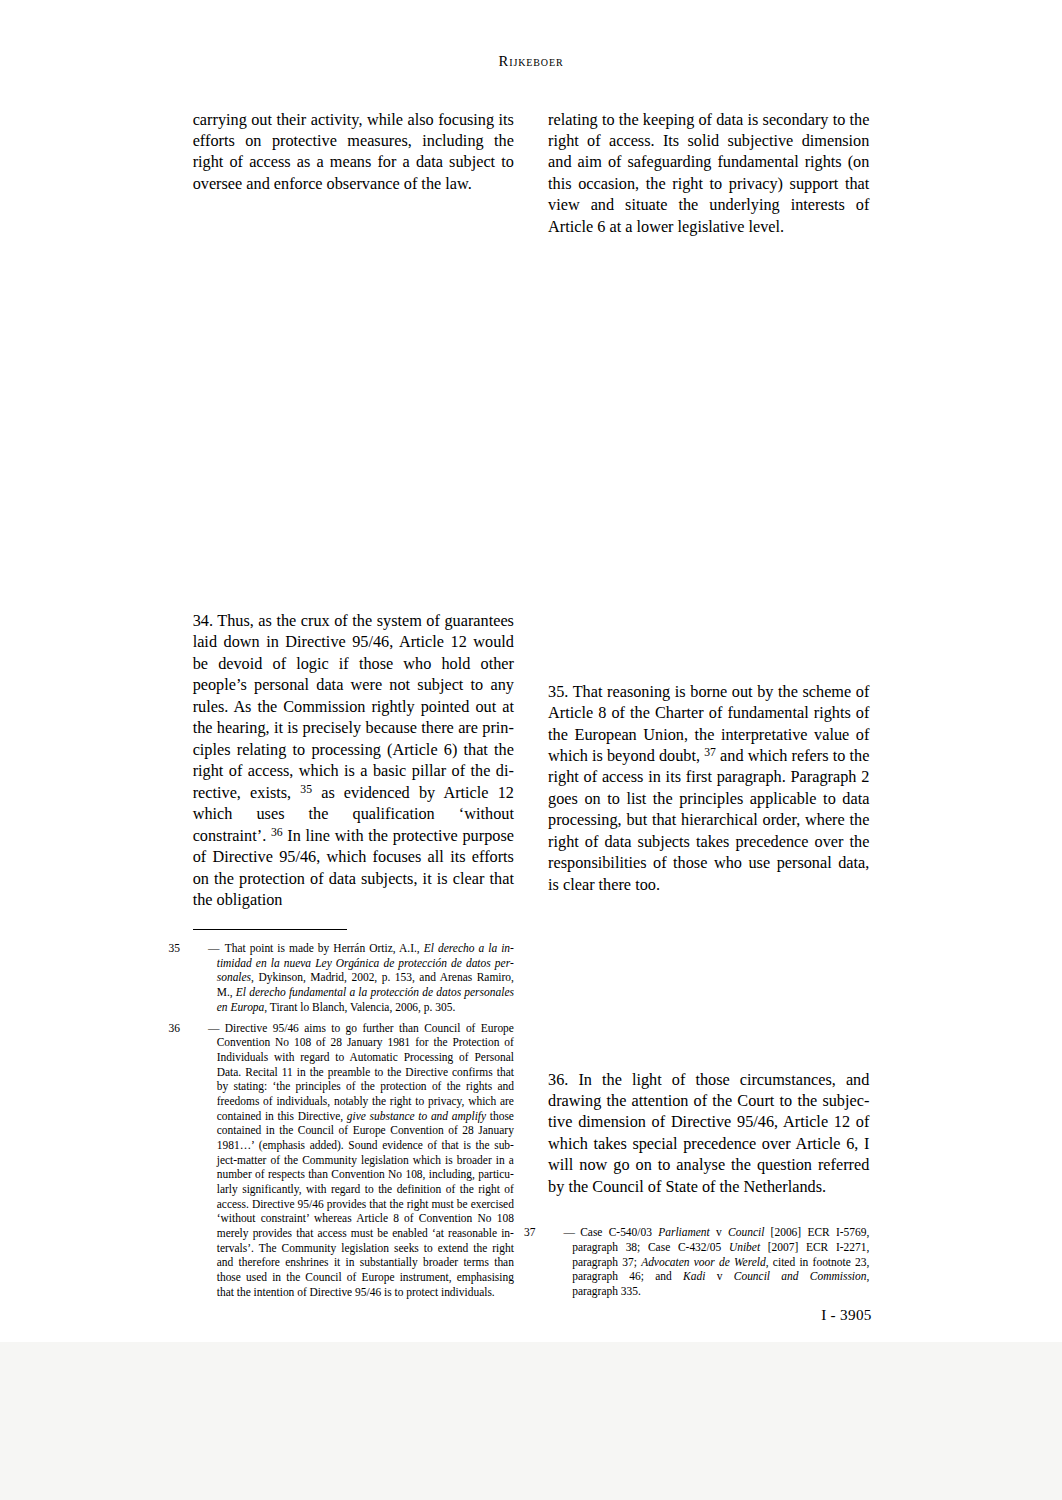Rijkeboer
carrying out their activity, while also focusing its efforts on protective measures, including the right of access as a means for a data subject to oversee and enforce observance of the law.
34. Thus, as the crux of the system of guarantees laid down in Directive 95/46, Article 12 would be devoid of logic if those who hold other people’s personal data were not subject to any rules. As the Commission rightly pointed out at the hearing, it is precisely because there are principles relating to processing (Article 6) that the right of access, which is a basic pillar of the directive, exists, 35 as evidenced by Article 12 which uses the qualification ‘without constraint’. 36 In line with the protective purpose of Directive 95/46, which focuses all its efforts on the protection of data subjects, it is clear that the obligation
35—That point is made by Herrán Ortiz, A.I., El derecho a la intimidad en la nueva Ley Orgánica de protección de datos personales, Dykinson, Madrid, 2002, p. 153, and Arenas Ramiro, M., El derecho fundamental a la protección de datos personales en Europa, Tirant lo Blanch, Valencia, 2006, p. 305.
36—Directive 95/46 aims to go further than Council of Europe Convention No 108 of 28 January 1981 for the Protection of Individuals with regard to Automatic Processing of Personal Data. Recital 11 in the preamble to the Directive confirms that by stating: ‘the principles of the protection of the rights and freedoms of individuals, notably the right to privacy, which are contained in this Directive, give substance to and amplify those contained in the Council of Europe Convention of 28 January 1981…’ (emphasis added). Sound evidence of that is the subject-matter of the Community legislation which is broader in a number of respects than Convention No 108, including, particularly significantly, with regard to the definition of the right of access. Directive 95/46 provides that the right must be exercised ‘without constraint’ whereas Article 8 of Convention No 108 merely provides that access must be enabled ‘at reasonable intervals’. The Community legislation seeks to extend the right and therefore enshrines it in substantially broader terms than those used in the Council of Europe instrument, emphasising that the intention of Directive 95/46 is to protect individuals.
relating to the keeping of data is secondary to the right of access. Its solid subjective dimension and aim of safeguarding fundamental rights (on this occasion, the right to privacy) support that view and situate the underlying interests of Article 6 at a lower legislative level.
35. That reasoning is borne out by the scheme of Article 8 of the Charter of fundamental rights of the European Union, the interpretative value of which is beyond doubt, 37 and which refers to the right of access in its first paragraph. Paragraph 2 goes on to list the principles applicable to data processing, but that hierarchical order, where the right of data subjects takes precedence over the responsibilities of those who use personal data, is clear there too.
36. In the light of those circumstances, and drawing the attention of the Court to the subjective dimension of Directive 95/46, Article 12 of which takes special precedence over Article 6, I will now go on to analyse the question referred by the Council of State of the Netherlands.
37—Case C-540/03 Parliament v Council [2006] ECR I-5769, paragraph 38; Case C-432/05 Unibet [2007] ECR I-2271, paragraph 37; Advocaten voor de Wereld, cited in footnote 23, paragraph 46; and Kadi v Council and Commission, paragraph 335.
I - 3905